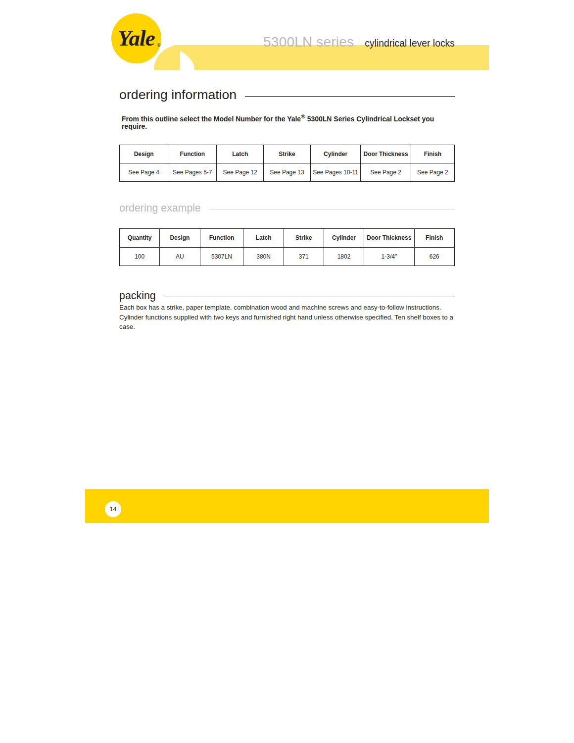Yale®
5300LN series cylindrical lever locks
ordering information
From this outline select the Model Number for the Yale® 5300LN Series Cylindrical Lockset you require.
| Design | Function | Latch | Strike | Cylinder | Door Thickness | Finish |
| --- | --- | --- | --- | --- | --- | --- |
| See Page 4 | See Pages 5-7 | See Page 12 | See Page 13 | See Pages 10-11 | See Page 2 | See Page 2 |
ordering example
| Quantity | Design | Function | Latch | Strike | Cylinder | Door Thickness | Finish |
| --- | --- | --- | --- | --- | --- | --- | --- |
| 100 | AU | 5307LN | 380N | 371 | 1802 | 1-3/4" | 626 |
packing
Each box has a strike, paper template, combination wood and machine screws and easy-to-follow instructions. Cylinder functions supplied with two keys and furnished right hand unless otherwise specified. Ten shelf boxes to a case.
14